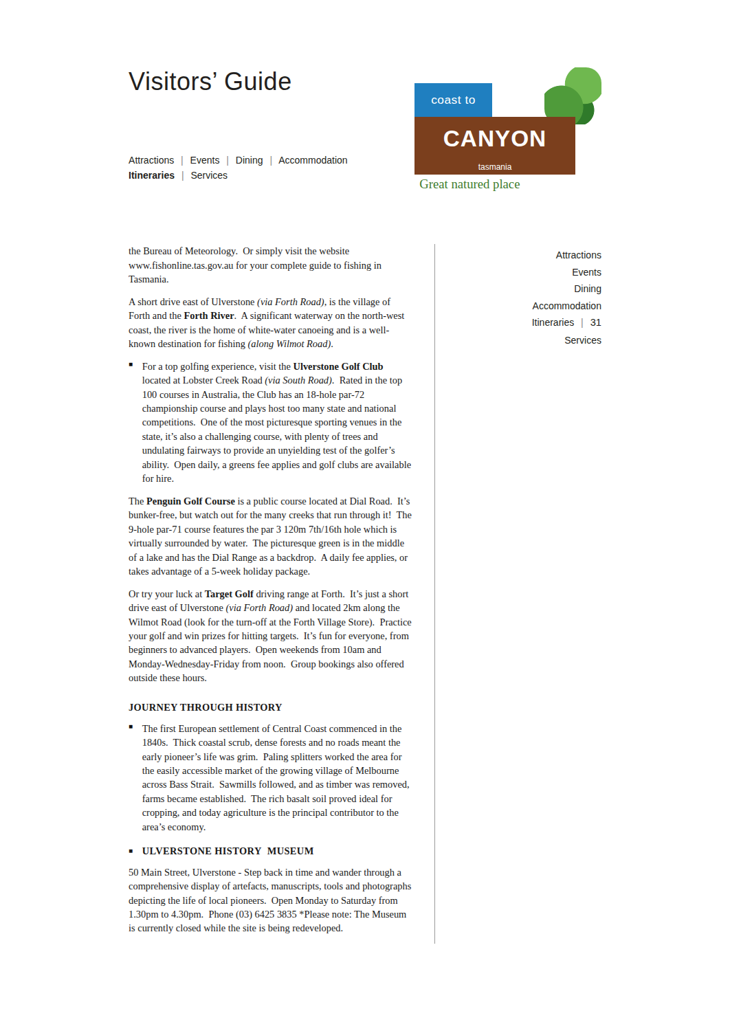Visitors’ Guide
coast to
CANYON
tasmania
Great natured place
Attractions | Events | Dining | Accommodation
Itineraries | Services
the Bureau of Meteorology. Or simply visit the website www.fishonline.tas.gov.au for your complete guide to fishing in Tasmania.
A short drive east of Ulverstone (via Forth Road), is the village of Forth and the Forth River. A significant waterway on the north-west coast, the river is the home of white-water canoeing and is a well-known destination for fishing (along Wilmot Road).
For a top golfing experience, visit the Ulverstone Golf Club located at Lobster Creek Road (via South Road). Rated in the top 100 courses in Australia, the Club has an 18-hole par-72 championship course and plays host too many state and national competitions. One of the most picturesque sporting venues in the state, it’s also a challenging course, with plenty of trees and undulating fairways to provide an unyielding test of the golfer’s ability. Open daily, a greens fee applies and golf clubs are available for hire.
The Penguin Golf Course is a public course located at Dial Road. It’s bunker-free, but watch out for the many creeks that run through it! The 9-hole par-71 course features the par 3 120m 7th/16th hole which is virtually surrounded by water. The picturesque green is in the middle of a lake and has the Dial Range as a backdrop. A daily fee applies, or takes advantage of a 5-week holiday package.
Or try your luck at Target Golf driving range at Forth. It’s just a short drive east of Ulverstone (via Forth Road) and located 2km along the Wilmot Road (look for the turn-off at the Forth Village Store). Practice your golf and win prizes for hitting targets. It’s fun for everyone, from beginners to advanced players. Open weekends from 10am and Monday-Wednesday-Friday from noon. Group bookings also offered outside these hours.
Journey through history
The first European settlement of Central Coast commenced in the 1840s. Thick coastal scrub, dense forests and no roads meant the early pioneer’s life was grim. Paling splitters worked the area for the easily accessible market of the growing village of Melbourne across Bass Strait. Sawmills followed, and as timber was removed, farms became established. The rich basalt soil proved ideal for cropping, and today agriculture is the principal contributor to the area’s economy.
Ulverstone History Museum
50 Main Street, Ulverstone - Step back in time and wander through a comprehensive display of artefacts, manuscripts, tools and photographs depicting the life of local pioneers. Open Monday to Saturday from 1.30pm to 4.30pm. Phone (03) 6425 3835 *Please note: The Museum is currently closed while the site is being redeveloped.
Attractions
Events
Dining
Accommodation
Itineraries | 31
Services